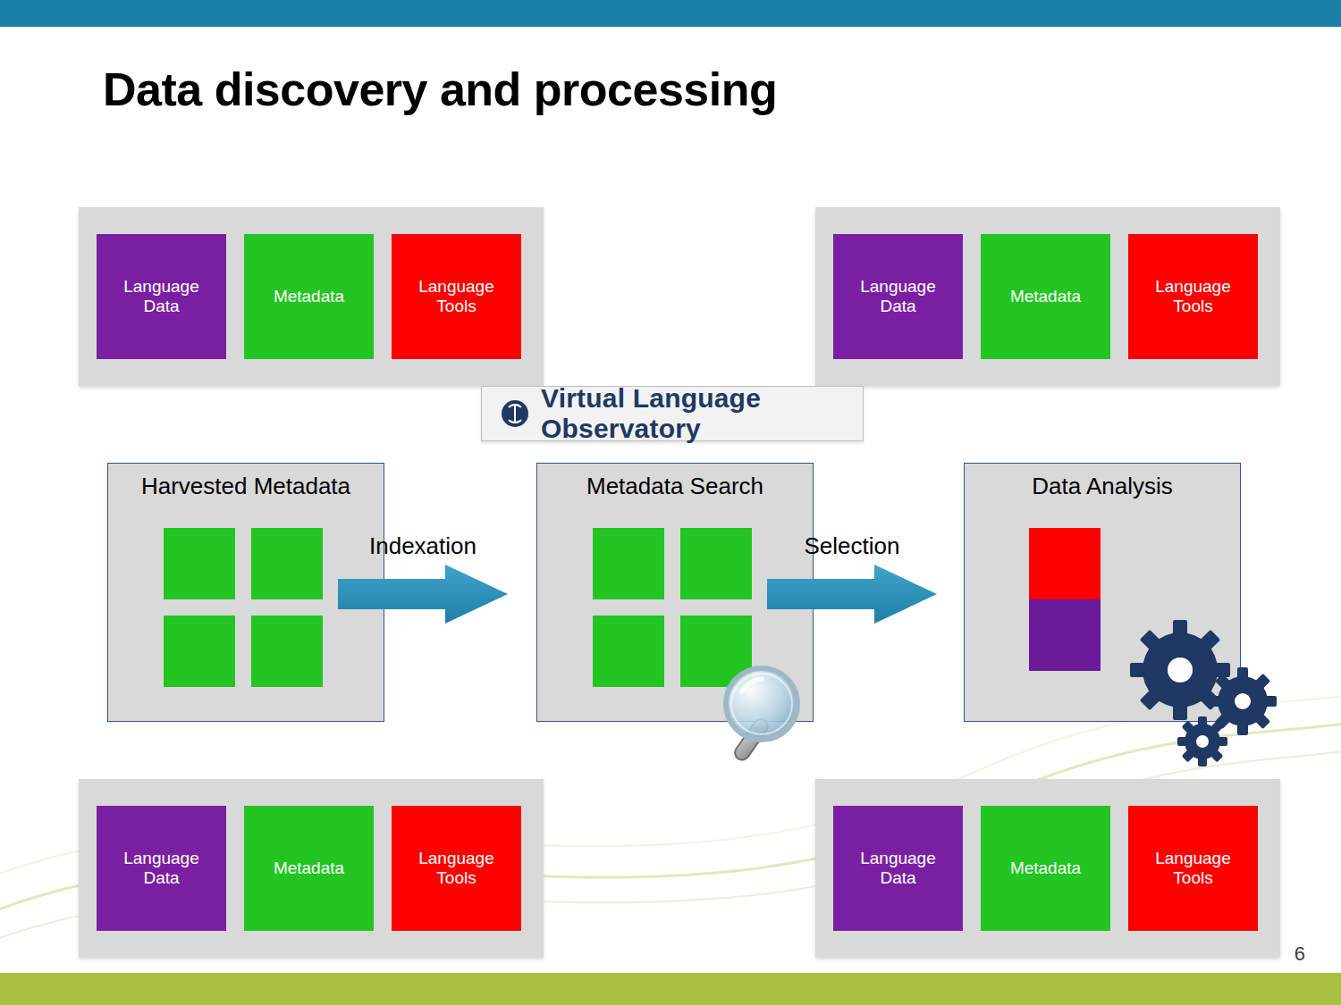Data discovery and processing
Language
Data
Metadata
Language
Tools
Language
Data
Metadata
Language
Tools
Language
Data
Metadata
Language
Tools
Language
Data
Metadata
Language
Tools
Virtual Language Observatory
Harvested Metadata
Indexation
Metadata Search
Selection
Data Analysis
6